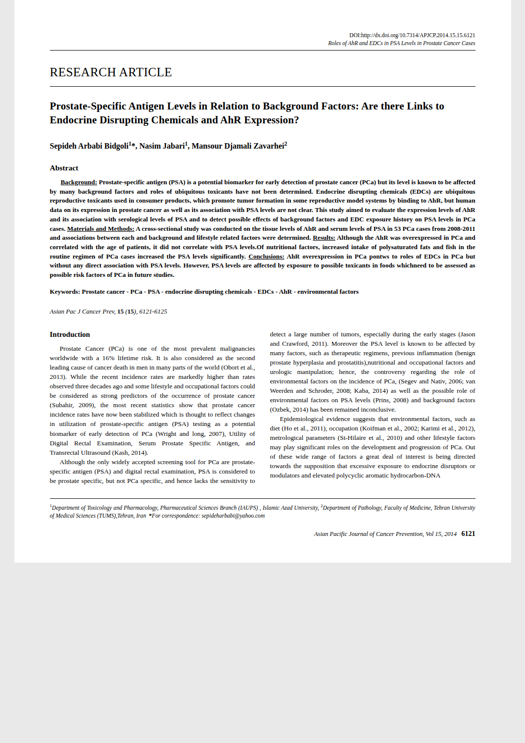DOI:http://dx.doi.org/10.7314/APJCP.2014.15.15.6121
Roles of AhR and EDCs in PSA Levels in Prostate Cancer Cases
RESEARCH ARTICLE
Prostate-Specific Antigen Levels in Relation to Background Factors: Are there Links to Endocrine Disrupting Chemicals and AhR Expression?
Sepideh Arbabi Bidgoli1*, Nasim Jabari1, Mansour Djamali Zavarhei2
Abstract
Background: Prostate-specific antigen (PSA) is a potential biomarker for early detection of prostate cancer (PCa) but its level is known to be affected by many background factors and roles of ubiquitous toxicants have not been determined. Endocrine disrupting chemicals (EDCs) are ubiquitous reproductive toxicants used in consumer products, which promote tumor formation in some reproductive model systems by binding to AhR, but human data on its expression in prostate cancer as well as its association with PSA levels are not clear. This study aimed to evaluate the expression levels of AhR and its association with serological levels of PSA and to detect possible effects of background factors and EDC exposure history on PSA levels in PCa cases. Materials and Methods: A cross-sectional study was conducted on the tissue levels of AhR and serum levels of PSA in 53 PCa cases from 2008-2011 and associations between each and background and lifestyle related factors were determined. Results: Although the AhR was overexpressed in PCa and correlated with the age of patients, it did not correlate with PSA levels.Of nutritional factors, increased intake of polysaturated fats and fish in the routine regimen of PCa cases increased the PSA levels significantly. Conclusions: AhR overexpression in PCa pontws to roles of EDCs in PCa but without any direct association with PSA levels. However, PSA levels are affected by exposure to possible toxicants in foods whichneed to be assessed as possible risk factors of PCa in future studies.
Keywords: Prostate cancer - PCa - PSA - endocrine disrupting chemicals - EDCs - AhR - environmental factors
Asian Pac J Cancer Prev, 15 (15), 6121-6125
Introduction
Prostate Cancer (PCa) is one of the most prevalent malignancies worldwide with a 16% lifetime risk. It is also considered as the second leading cause of cancer death in men in many parts of the world (Obort et al., 2013). While the recent incidence rates are markedly higher than rates observed three decades ago and some lifestyle and occupational factors could be considered as strong predictors of the occurrence of prostate cancer (Subahir, 2009), the most recent statistics show that prostate cancer incidence rates have now been stabilized which is thought to reflect changes in utilization of prostate-specific antigen (PSA) testing as a potential biomarker of early detection of PCa (Wright and long, 2007), Utility of Digital Rectal Examination, Serum Prostate Specific Antigen, and Transrectal Ultrasound (Kash, 2014).
Although the only widely accepted screening tool for PCa are prostate-specific antigen (PSA) and digital rectal examination, PSA is considered to be prostate specific, but not PCa specific, and hence lacks the sensitivity to detect a large number of tumors, especially during the early stages (Jason and Crawford, 2011). Moreover the PSA level is known to be affected by many factors, such as therapeutic regimens, previous inflammation (benign prostate hyperplasia and prostatitis),nutritional and occupational factors and urologic manipulation; hence, the controversy regarding the role of environmental factors on the incidence of PCa, (Segev and Nativ, 2006; van Weerden and Schroder, 2008; Kaba, 2014) as well as the possible role of environmental factors on PSA levels (Prins, 2008) and background factors (Ozbek, 2014) has been remained inconclusive.
Epidemiological evidence suggests that environmental factors, such as diet (Ho et al., 2011), occupation (Koifman et al., 2002; Karimi et al., 2012), metrological parameters (St-Hilaire et al., 2010) and other lifestyle factors may play significant roles on the development and progression of PCa. Out of these wide range of factors a great deal of interest is being directed towards the supposition that excessive exposure to endocrine disruptors or modulators and elevated polycyclic aromatic hydrocarbon-DNA
1Department of Toxicology and Pharmacology, Pharmaceutical Sciences Branch (IAUPS) , Islamic Azad University, 2Department of Pathology, Faculty of Medicine, Tehran University of Medical Sciences (TUMS),Tehran, Iran *For correspondence: sepideharbabi@yahoo.com
Asian Pacific Journal of Cancer Prevention, Vol 15, 2014 6121